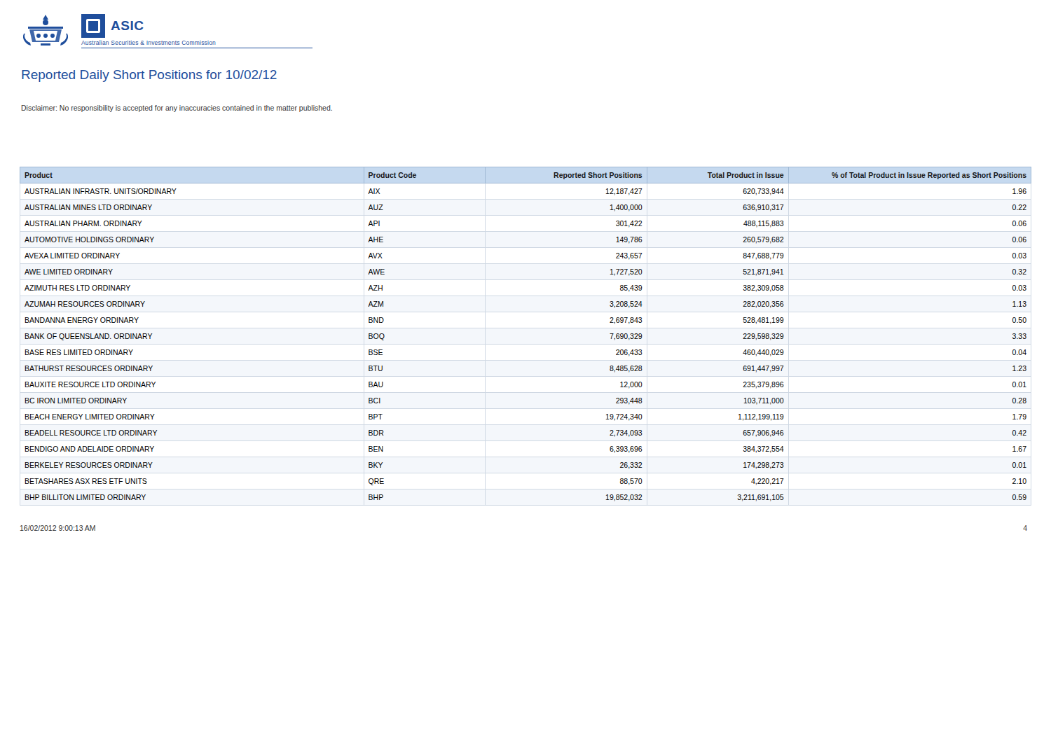ASIC
Australian Securities & Investments Commission
Reported Daily Short Positions for 10/02/12
Disclaimer: No responsibility is accepted for any inaccuracies contained in the matter published.
| Product | Product Code | Reported Short Positions | Total Product in Issue | % of Total Product in Issue Reported as Short Positions |
| --- | --- | --- | --- | --- |
| AUSTRALIAN INFRASTR. UNITS/ORDINARY | AIX | 12,187,427 | 620,733,944 | 1.96 |
| AUSTRALIAN MINES LTD ORDINARY | AUZ | 1,400,000 | 636,910,317 | 0.22 |
| AUSTRALIAN PHARM. ORDINARY | API | 301,422 | 488,115,883 | 0.06 |
| AUTOMOTIVE HOLDINGS ORDINARY | AHE | 149,786 | 260,579,682 | 0.06 |
| AVEXA LIMITED ORDINARY | AVX | 243,657 | 847,688,779 | 0.03 |
| AWE LIMITED ORDINARY | AWE | 1,727,520 | 521,871,941 | 0.32 |
| AZIMUTH RES LTD ORDINARY | AZH | 85,439 | 382,309,058 | 0.03 |
| AZUMAH RESOURCES ORDINARY | AZM | 3,208,524 | 282,020,356 | 1.13 |
| BANDANNA ENERGY ORDINARY | BND | 2,697,843 | 528,481,199 | 0.50 |
| BANK OF QUEENSLAND. ORDINARY | BOQ | 7,690,329 | 229,598,329 | 3.33 |
| BASE RES LIMITED ORDINARY | BSE | 206,433 | 460,440,029 | 0.04 |
| BATHURST RESOURCES ORDINARY | BTU | 8,485,628 | 691,447,997 | 1.23 |
| BAUXITE RESOURCE LTD ORDINARY | BAU | 12,000 | 235,379,896 | 0.01 |
| BC IRON LIMITED ORDINARY | BCI | 293,448 | 103,711,000 | 0.28 |
| BEACH ENERGY LIMITED ORDINARY | BPT | 19,724,340 | 1,112,199,119 | 1.79 |
| BEADELL RESOURCE LTD ORDINARY | BDR | 2,734,093 | 657,906,946 | 0.42 |
| BENDIGO AND ADELAIDE ORDINARY | BEN | 6,393,696 | 384,372,554 | 1.67 |
| BERKELEY RESOURCES ORDINARY | BKY | 26,332 | 174,298,273 | 0.01 |
| BETASHARES ASX RES ETF UNITS | QRE | 88,570 | 4,220,217 | 2.10 |
| BHP BILLITON LIMITED ORDINARY | BHP | 19,852,032 | 3,211,691,105 | 0.59 |
16/02/2012 9:00:13 AM
4